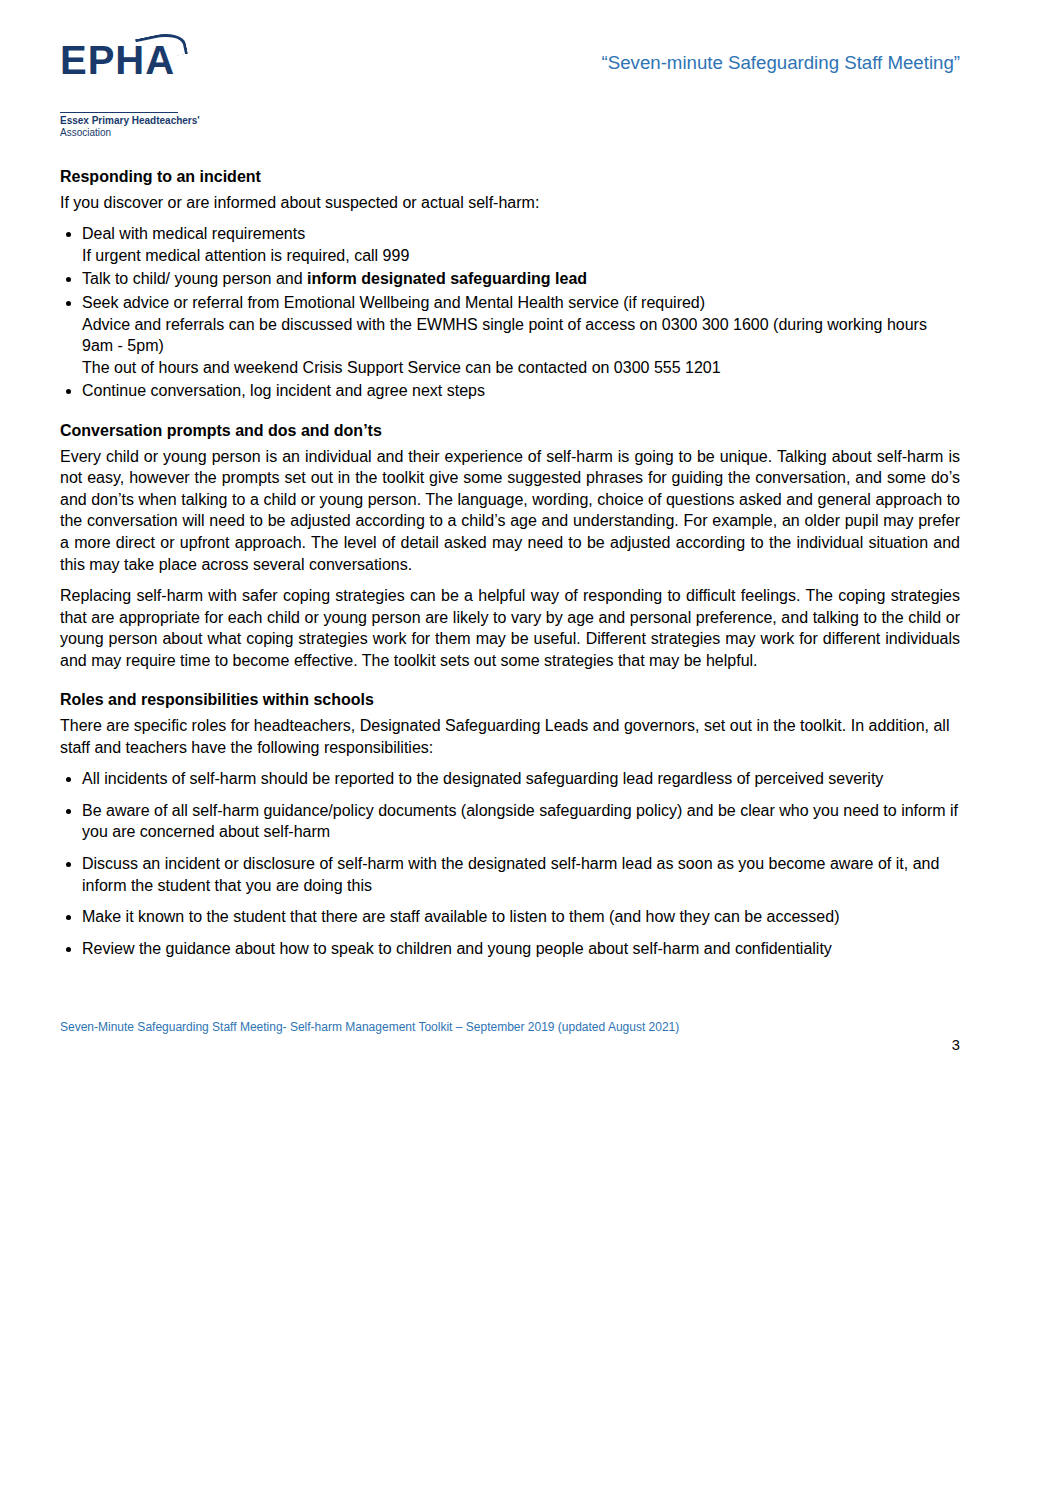EPHA
Essex Primary Headteachers'
Association
“Seven-minute Safeguarding Staff Meeting”
Responding to an incident
If you discover or are informed about suspected or actual self-harm:
Deal with medical requirements
If urgent medical attention is required, call 999
Talk to child/ young person and inform designated safeguarding lead
Seek advice or referral from Emotional Wellbeing and Mental Health service (if required)
Advice and referrals can be discussed with the EWMHS single point of access on 0300 300 1600 (during working hours 9am - 5pm)
The out of hours and weekend Crisis Support Service can be contacted on 0300 555 1201
Continue conversation, log incident and agree next steps
Conversation prompts and dos and don’ts
Every child or young person is an individual and their experience of self-harm is going to be unique. Talking about self-harm is not easy, however the prompts set out in the toolkit give some suggested phrases for guiding the conversation, and some do’s and don’ts when talking to a child or young person. The language, wording, choice of questions asked and general approach to the conversation will need to be adjusted according to a child’s age and understanding. For example, an older pupil may prefer a more direct or upfront approach. The level of detail asked may need to be adjusted according to the individual situation and this may take place across several conversations.
Replacing self-harm with safer coping strategies can be a helpful way of responding to difficult feelings. The coping strategies that are appropriate for each child or young person are likely to vary by age and personal preference, and talking to the child or young person about what coping strategies work for them may be useful. Different strategies may work for different individuals and may require time to become effective. The toolkit sets out some strategies that may be helpful.
Roles and responsibilities within schools
There are specific roles for headteachers, Designated Safeguarding Leads and governors, set out in the toolkit. In addition, all staff and teachers have the following responsibilities:
All incidents of self-harm should be reported to the designated safeguarding lead regardless of perceived severity
Be aware of all self-harm guidance/policy documents (alongside safeguarding policy) and be clear who you need to inform if you are concerned about self-harm
Discuss an incident or disclosure of self-harm with the designated self-harm lead as soon as you become aware of it, and inform the student that you are doing this
Make it known to the student that there are staff available to listen to them (and how they can be accessed)
Review the guidance about how to speak to children and young people about self-harm and confidentiality
Seven-Minute Safeguarding Staff Meeting- Self-harm Management Toolkit – September 2019 (updated August 2021)
3